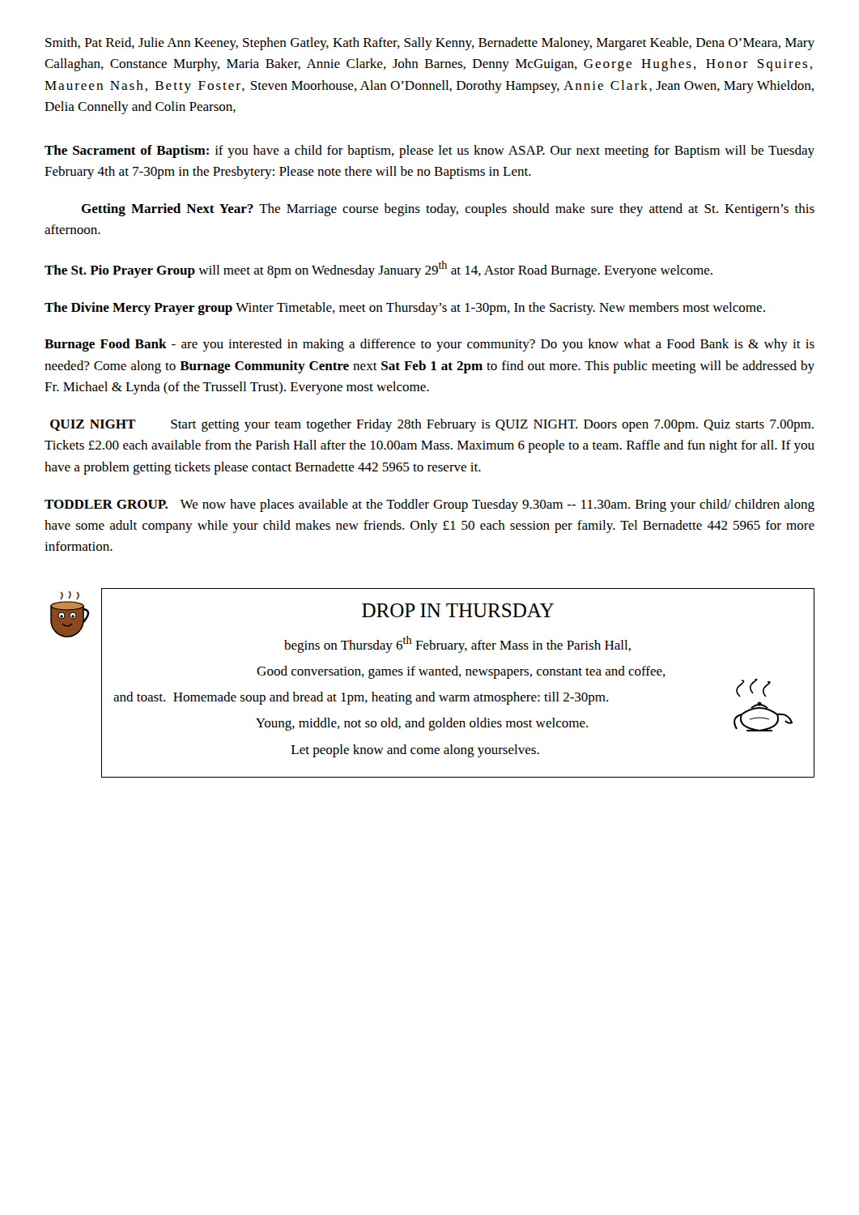Smith, Pat Reid, Julie Ann Keeney, Stephen Gatley, Kath Rafter, Sally Kenny, Bernadette Maloney, Margaret Keable, Dena O’Meara, Mary Callaghan, Constance Murphy, Maria Baker, Annie Clarke, John Barnes, Denny McGuigan, George Hughes, Honor Squires, Maureen Nash, Betty Foster, Steven Moorhouse, Alan O’Donnell, Dorothy Hampsey, Annie Clark, Jean Owen, Mary Whieldon, Delia Connelly and Colin Pearson,
The Sacrament of Baptism: if you have a child for baptism, please let us know ASAP. Our next meeting for Baptism will be Tuesday February 4th at 7-30pm in the Presbytery: Please note there will be no Baptisms in Lent.
Getting Married Next Year? The Marriage course begins today, couples should make sure they attend at St. Kentigern’s this afternoon.
The St. Pio Prayer Group will meet at 8pm on Wednesday January 29th at 14, Astor Road Burnage. Everyone welcome.
The Divine Mercy Prayer group Winter Timetable, meet on Thursday’s at 1-30pm, In the Sacristy. New members most welcome.
Burnage Food Bank - are you interested in making a difference to your community? Do you know what a Food Bank is & why it is needed? Come along to Burnage Community Centre next Sat Feb 1 at 2pm to find out more. This public meeting will be addressed by Fr. Michael & Lynda (of the Trussell Trust). Everyone most welcome.
QUIZ NIGHT Start getting your team together Friday 28th February is QUIZ NIGHT. Doors open 7.00pm. Quiz starts 7.00pm. Tickets £2.00 each available from the Parish Hall after the 10.00am Mass. Maximum 6 people to a team. Raffle and fun night for all. If you have a problem getting tickets please contact Bernadette 442 5965 to reserve it.
TODDLER GROUP. We now have places available at the Toddler Group Tuesday 9.30am -- 11.30am. Bring your child/ children along have some adult company while your child makes new friends. Only £1 50 each session per family. Tel Bernadette 442 5965 for more information.
DROP IN THURSDAY
begins on Thursday 6th February, after Mass in the Parish Hall,
Good conversation, games if wanted, newspapers, constant tea and coffee,
and toast. Homemade soup and bread at 1pm, heating and warm atmosphere: till 2-30pm.
Young, middle, not so old, and golden oldies most welcome.
Let people know and come along yourselves.